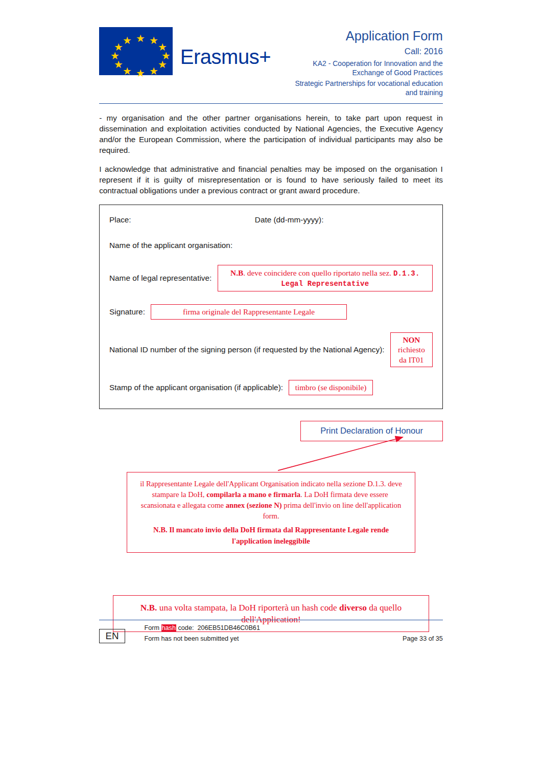★ ★ ★ ★ ★ ★ ★ ★ ★ ★ ★ ★
Erasmus+
Application Form
Call: 2016
KA2 - Cooperation for Innovation and the Exchange of Good Practices
Strategic Partnerships for vocational education and training
- my organisation and the other partner organisations herein, to take part upon request in dissemination and exploitation activities conducted by National Agencies, the Executive Agency and/or the European Commission, where the participation of individual participants may also be required.
I acknowledge that administrative and financial penalties may be imposed on the organisation I represent if it is guilty of misrepresentation or is found to have seriously failed to meet its contractual obligations under a previous contract or grant award procedure.
Place:
Date (dd-mm-yyyy):
Name of the applicant organisation:
Name of legal representative: N.B. deve coincidere con quello riportato nella sez. D.1.3. Legal Representative
Signature: firma originale del Rappresentante Legale
National ID number of the signing person (if requested by the National Agency): NON richiesto da IT01
Stamp of the applicant organisation (if applicable): timbro (se disponibile)
Print Declaration of Honour
il Rappresentante Legale dell'Applicant Organisation indicato nella sezione D.1.3. deve stampare la DoH, compilarla a mano e firmarla. La DoH firmata deve essere scansionata e allegata come annex (sezione N) prima dell'invio on line dell'application form. N.B. Il mancato invio della DoH firmata dal Rappresentante Legale rende l'application ineleggibile
N.B. una volta stampata, la DoH riporterà un hash code diverso da quello dell'Application!
EN
Form hash code: 206EB51DB46C0B61
Form has not been submitted yet
Page 33 of 35